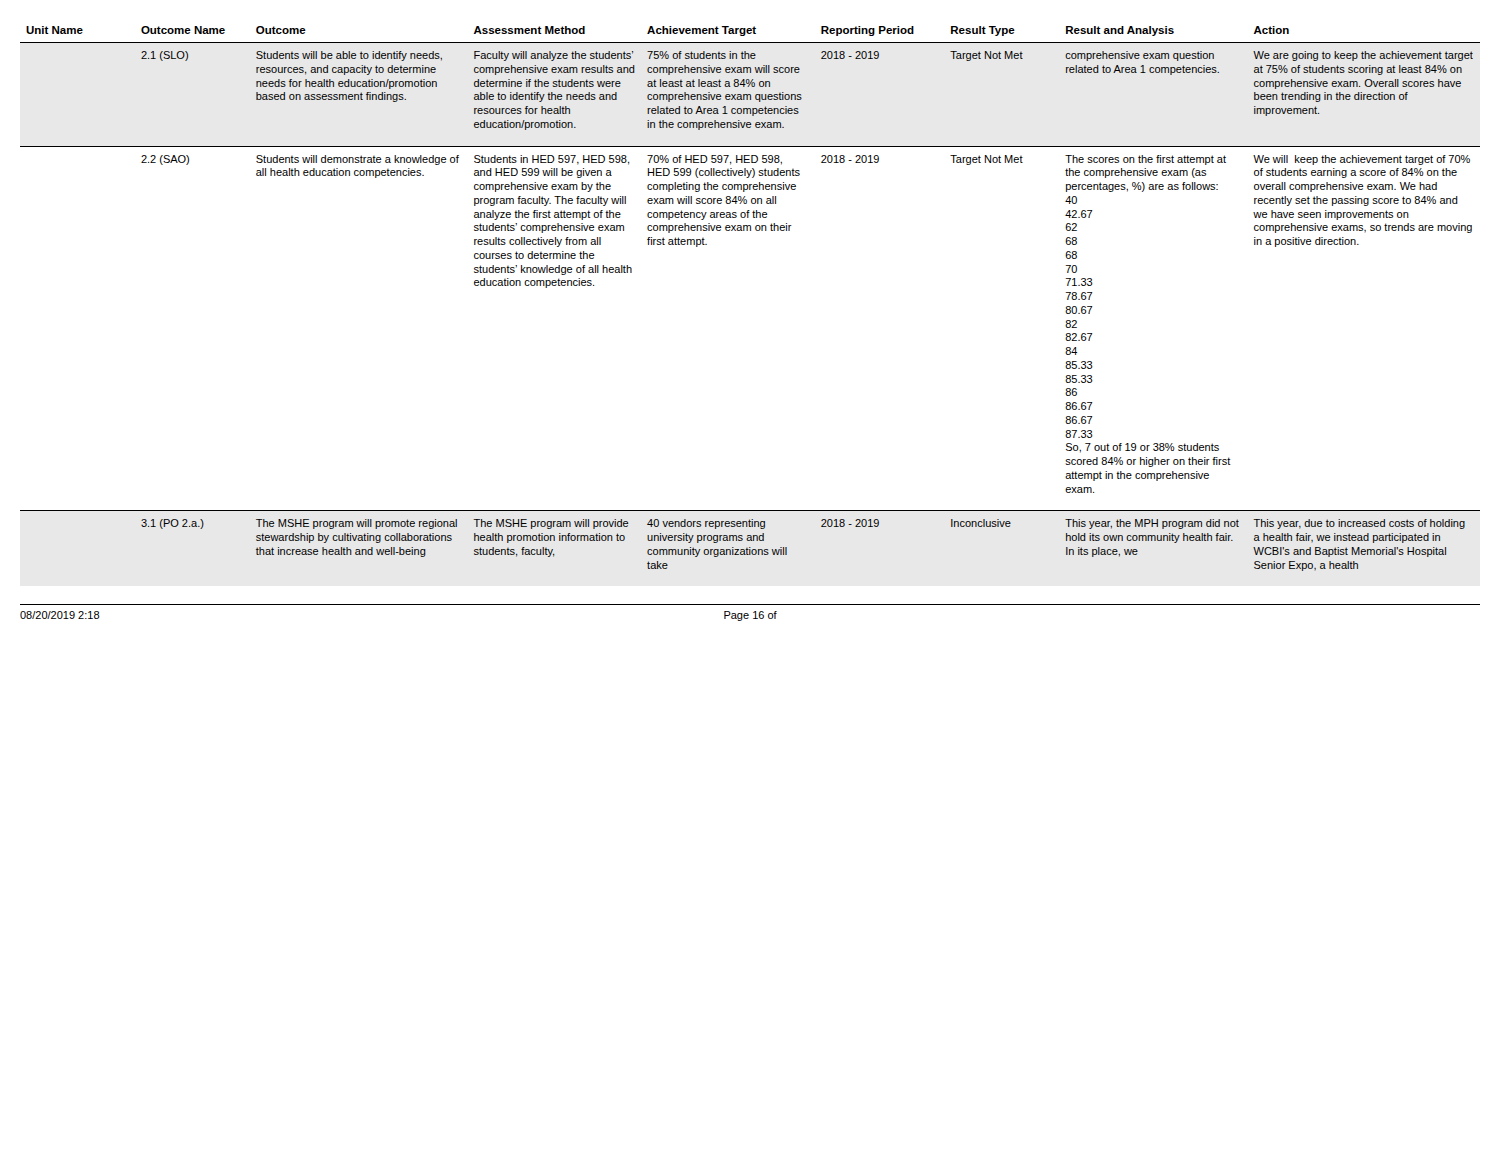| Unit Name | Outcome Name | Outcome | Assessment Method | Achievement Target | Reporting Period | Result Type | Result and Analysis | Action |
| --- | --- | --- | --- | --- | --- | --- | --- | --- |
| | 2.1 (SLO) | Students will be able to identify needs, resources, and capacity to determine needs for health education/promotion based on assessment findings. | Faculty will analyze the students’ comprehensive exam results and determine if the students were able to identify the needs and resources for health education/promotion. | 75% of students in the comprehensive exam will score at least at least a 84% on comprehensive exam questions related to Area 1 competencies in the comprehensive exam. | 2018 - 2019 | Target Not Met | comprehensive exam question related to Area 1 competencies. | We are going to keep the achievement target at 75% of students scoring at least 84% on comprehensive exam. Overall scores have been trending in the direction of improvement. |
| | 2.2 (SAO) | Students will demonstrate a knowledge of all health education competencies. | Students in HED 597, HED 598, and HED 599 will be given a comprehensive exam by the program faculty. The faculty will analyze the first attempt of the students’ comprehensive exam results collectively from all courses to determine the students’ knowledge of all health education competencies. | 70% of HED 597, HED 598, HED 599 (collectively) students completing the comprehensive exam will score 84% on all competency areas of the comprehensive exam on their first attempt. | 2018 - 2019 | Target Not Met | The scores on the first attempt at the comprehensive exam (as percentages, %) are as follows: 40 42.67 62 68 68 70 71.33 78.67 80.67 82 82.67 84 85.33 85.33 86 86.67 86.67 87.33 So, 7 out of 19 or 38% students scored 84% or higher on their first attempt in the comprehensive exam. | We will keep the achievement target of 70% of students earning a score of 84% on the overall comprehensive exam. We had recently set the passing score to 84% and we have seen improvements on comprehensive exams, so trends are moving in a positive direction. |
| | 3.1 (PO 2.a.) | The MSHE program will promote regional stewardship by cultivating collaborations that increase health and well-being | The MSHE program will provide health promotion information to students, faculty, | 40 vendors representing university programs and community organizations will take | 2018 - 2019 | Inconclusive | This year, the MPH program did not hold its own community health fair. In its place, we | This year, due to increased costs of holding a health fair, we instead participated in WCBI's and Baptist Memorial's Hospital Senior Expo, a health |
08/20/2019 2:18
Page 16 of